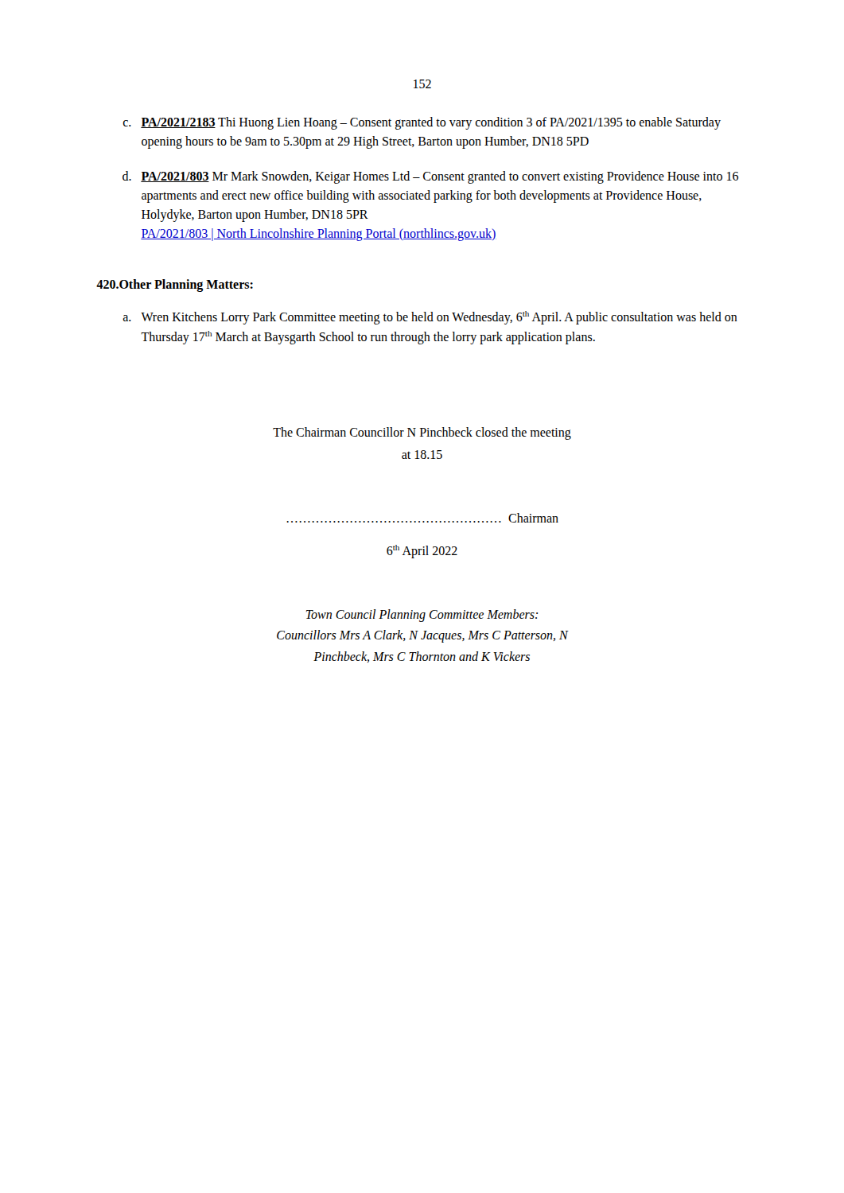152
PA/2021/2183 Thi Huong Lien Hoang – Consent granted to vary condition 3 of PA/2021/1395 to enable Saturday opening hours to be 9am to 5.30pm at 29 High Street, Barton upon Humber, DN18 5PD
PA/2021/803 Mr Mark Snowden, Keigar Homes Ltd – Consent granted to convert existing Providence House into 16 apartments and erect new office building with associated parking for both developments at Providence House, Holydyke, Barton upon Humber, DN18 5PR
PA/2021/803 | North Lincolnshire Planning Portal (northlincs.gov.uk)
420. Other Planning Matters:
Wren Kitchens Lorry Park Committee meeting to be held on Wednesday, 6th April. A public consultation was held on Thursday 17th March at Baysgarth School to run through the lorry park application plans.
The Chairman Councillor N Pinchbeck closed the meeting
at 18.15
…………………………………………… Chairman
6th April 2022
Town Council Planning Committee Members:
Councillors Mrs A Clark, N Jacques, Mrs C Patterson, N
Pinchbeck, Mrs C Thornton and K Vickers